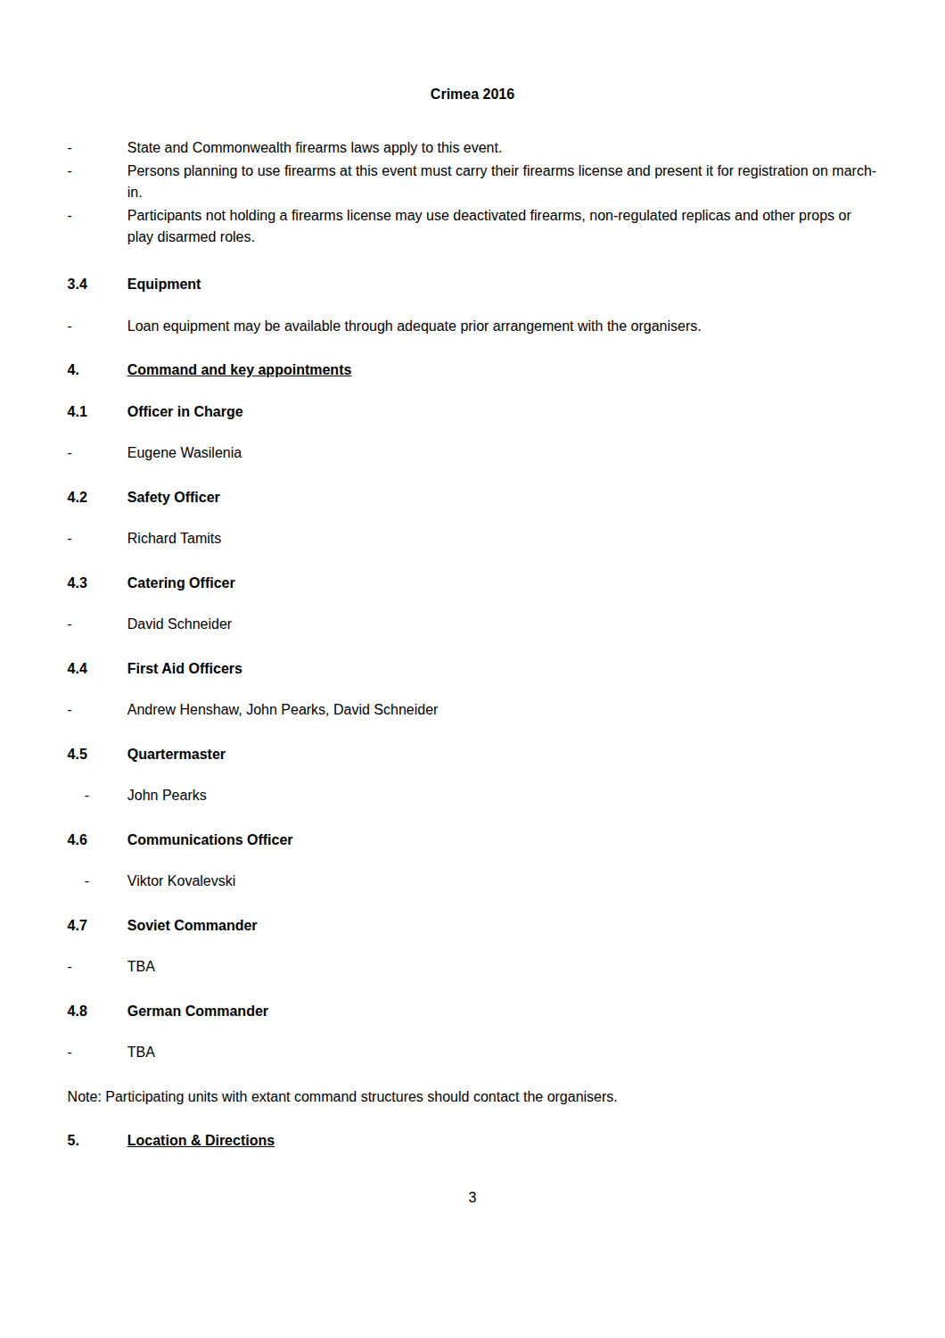Crimea 2016
State and Commonwealth firearms laws apply to this event.
Persons planning to use firearms at this event must carry their firearms license and present it for registration on march-in.
Participants not holding a firearms license may use deactivated firearms, non-regulated replicas and other props or play disarmed roles.
3.4 Equipment
-Loan equipment may be available through adequate prior arrangement with the organisers.
4. Command and key appointments
4.1 Officer in Charge
-Eugene Wasilenia
4.2 Safety Officer
-Richard Tamits
4.3 Catering Officer
-David Schneider
4.4 First Aid Officers
-Andrew Henshaw, John Pearks, David Schneider
4.5 Quartermaster
-John Pearks
4.6 Communications Officer
-Viktor Kovalevski
4.7 Soviet Commander
-TBA
4.8 German Commander
-TBA
Note: Participating units with extant command structures should contact the organisers.
5. Location & Directions
3